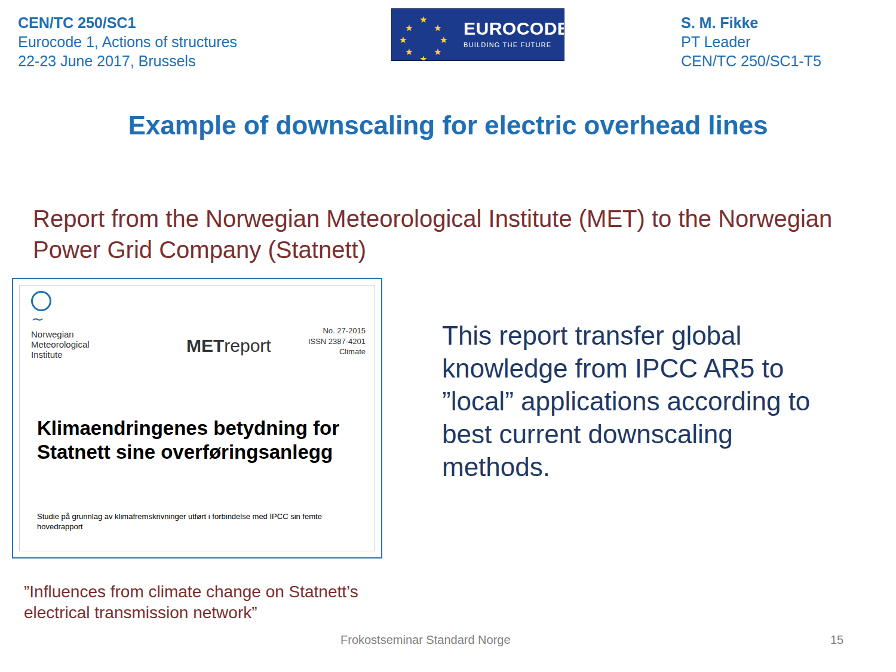CEN/TC 250/SC1
Eurocode 1, Actions of structures
22-23 June 2017, Brussels
★ ★ ★ ★ ★ ★ ★ ★
EUROCODES
BUILDING THE FUTURE
S. M. Fikke
PT Leader
CEN/TC 250/SC1-T5
Example of downscaling for electric overhead lines
Report from the Norwegian Meteorological Institute (MET) to the Norwegian Power Grid Company (Statnett)
∼
Norwegian
Meteorological
Institute
MET report
No. 27-2015
ISSN 2387-4201
Climate
Klimaendringenes betydning for Statnett sine overføringsanlegg
Studie på grunnlag av klimafremskrivninger utført i forbindelse med IPCC sin femte hovedrapport
”Influences from climate change on Statnett’s electrical transmission network”
This report transfer global knowledge from IPCC AR5 to ”local” applications according to best current downscaling methods.
Frokostseminar Standard Norge
15